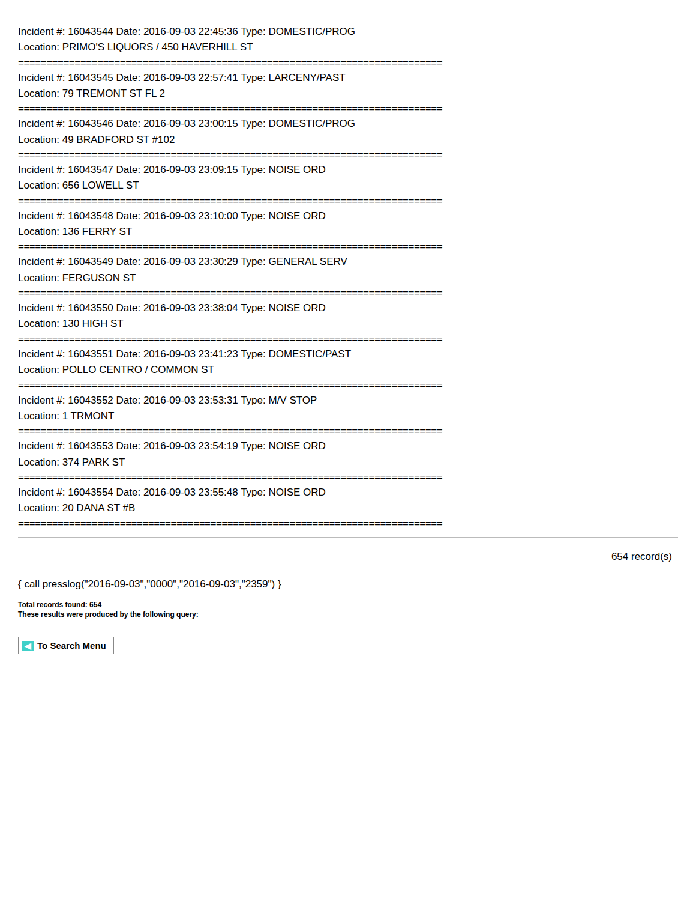Incident #: 16043544 Date: 2016-09-03 22:45:36 Type: DOMESTIC/PROG
Location: PRIMO'S LIQUORS / 450 HAVERHILL ST
===========================================================================
Incident #: 16043545 Date: 2016-09-03 22:57:41 Type: LARCENY/PAST
Location: 79 TREMONT ST FL 2
===========================================================================
Incident #: 16043546 Date: 2016-09-03 23:00:15 Type: DOMESTIC/PROG
Location: 49 BRADFORD ST #102
===========================================================================
Incident #: 16043547 Date: 2016-09-03 23:09:15 Type: NOISE ORD
Location: 656 LOWELL ST
===========================================================================
Incident #: 16043548 Date: 2016-09-03 23:10:00 Type: NOISE ORD
Location: 136 FERRY ST
===========================================================================
Incident #: 16043549 Date: 2016-09-03 23:30:29 Type: GENERAL SERV
Location: FERGUSON ST
===========================================================================
Incident #: 16043550 Date: 2016-09-03 23:38:04 Type: NOISE ORD
Location: 130 HIGH ST
===========================================================================
Incident #: 16043551 Date: 2016-09-03 23:41:23 Type: DOMESTIC/PAST
Location: POLLO CENTRO / COMMON ST
===========================================================================
Incident #: 16043552 Date: 2016-09-03 23:53:31 Type: M/V STOP
Location: 1 TRMONT
===========================================================================
Incident #: 16043553 Date: 2016-09-03 23:54:19 Type: NOISE ORD
Location: 374 PARK ST
===========================================================================
Incident #: 16043554 Date: 2016-09-03 23:55:48 Type: NOISE ORD
Location: 20 DANA ST #B
===========================================================================
654 record(s)
{ call presslog("2016-09-03","0000","2016-09-03","2359") }
Total records found: 654
These results were produced by the following query:
◀To Search Menu